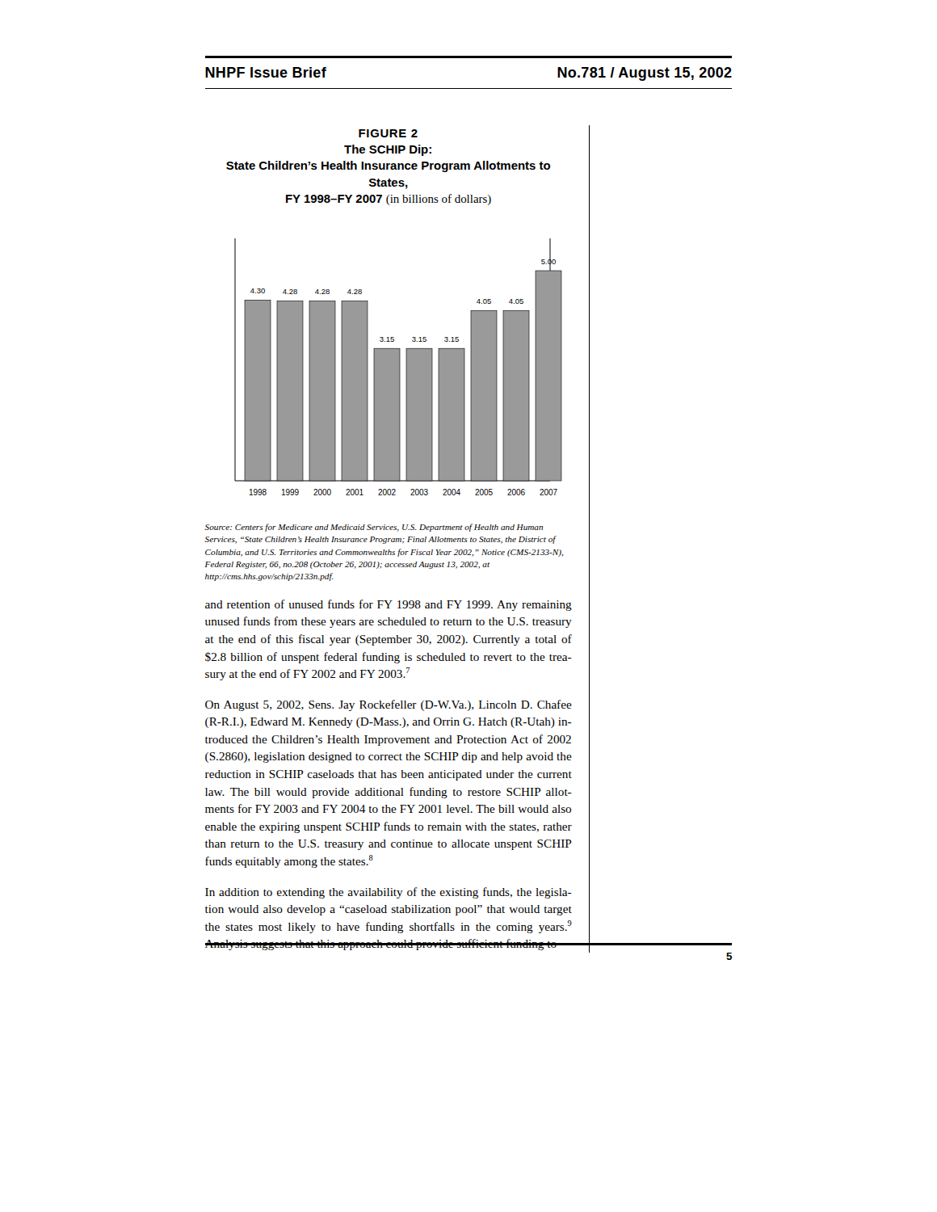NHPF Issue Brief
No.781 / August 15, 2002
FIGURE 2
The SCHIP Dip:
State Children’s Health Insurance Program Allotments to States,
FY 1998–FY 2007 (in billions of dollars)
4.30 4.28 4.28 4.28 3.15 3.15 3.15 4.05 4.05 5.00 1998 1999 2000 2001 2002 2003 2004 2005 2006 2007
Source: Centers for Medicare and Medicaid Services, U.S. Department of Health and Human Services, “State Children’s Health Insurance Program; Final Allotments to States, the District of Columbia, and U.S. Territories and Commonwealths for Fiscal Year 2002,” Notice (CMS-2133-N), Federal Register, 66, no.208 (October 26, 2001); accessed August 13, 2002, at http://cms.hhs.gov/schip/2133n.pdf.
and retention of unused funds for FY 1998 and FY 1999. Any remaining unused funds from these years are scheduled to return to the U.S. treasury at the end of this fiscal year (September 30, 2002). Currently a total of $2.8 billion of unspent federal funding is scheduled to revert to the treasury at the end of FY 2002 and FY 2003.7
On August 5, 2002, Sens. Jay Rockefeller (D-W.Va.), Lincoln D. Chafee (R-R.I.), Edward M. Kennedy (D-Mass.), and Orrin G. Hatch (R-Utah) introduced the Children’s Health Improvement and Protection Act of 2002 (S.2860), legislation designed to correct the SCHIP dip and help avoid the reduction in SCHIP caseloads that has been anticipated under the current law. The bill would provide additional funding to restore SCHIP allotments for FY 2003 and FY 2004 to the FY 2001 level. The bill would also enable the expiring unspent SCHIP funds to remain with the states, rather than return to the U.S. treasury and continue to allocate unspent SCHIP funds equitably among the states.8
In addition to extending the availability of the existing funds, the legislation would also develop a “caseload stabilization pool” that would target the states most likely to have funding shortfalls in the coming years.9 Analysis suggests that this approach could provide sufficient funding to
5